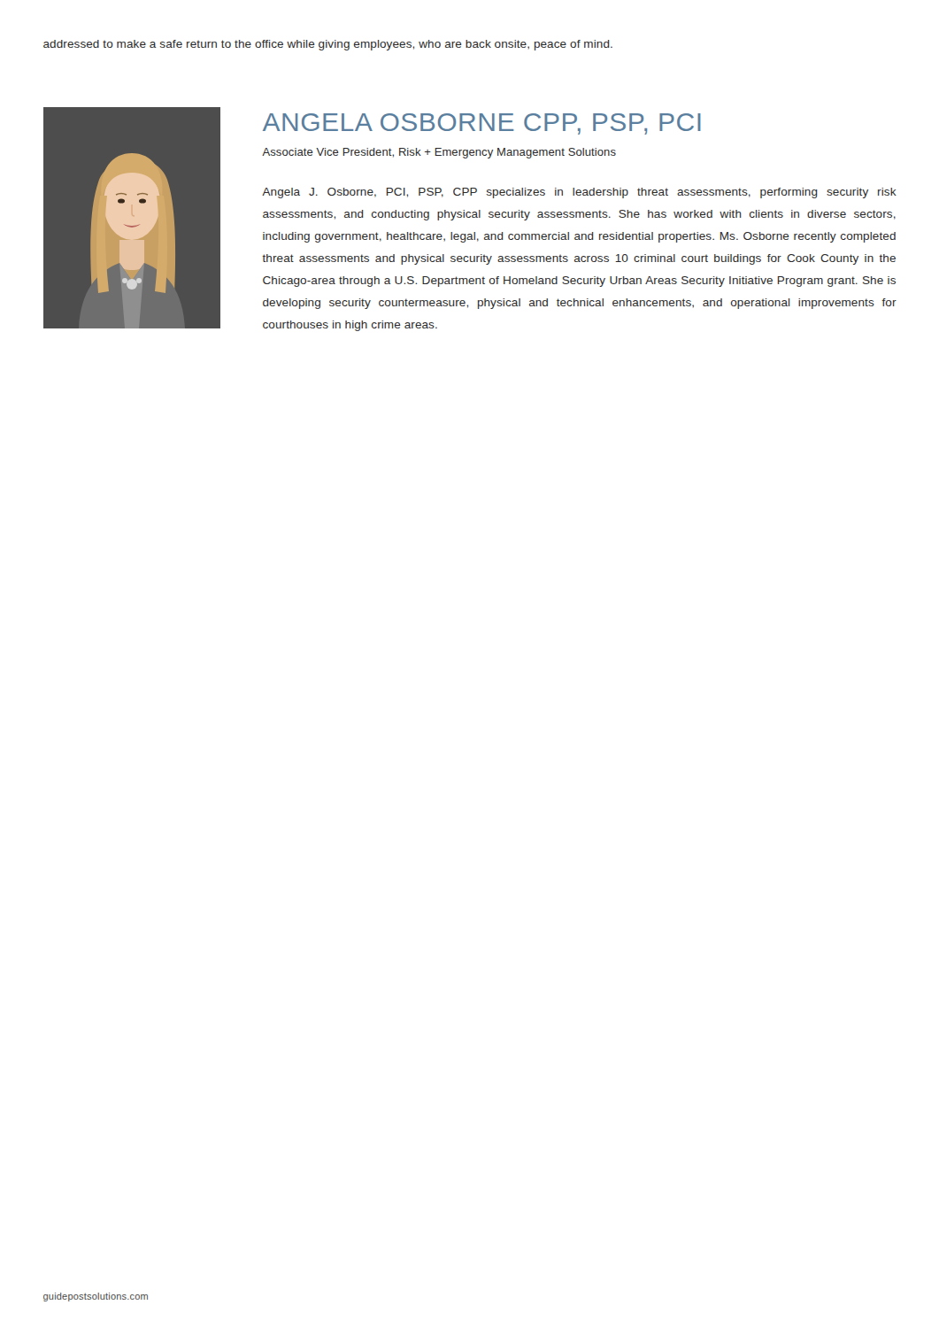addressed to make a safe return to the office while giving employees, who are back onsite, peace of mind.
ANGELA OSBORNE CPP, PSP, PCI
Associate Vice President, Risk + Emergency Management Solutions
Angela J. Osborne, PCI, PSP, CPP specializes in leadership threat assessments, performing security risk assessments, and conducting physical security assessments. She has worked with clients in diverse sectors, including government, healthcare, legal, and commercial and residential properties. Ms. Osborne recently completed threat assessments and physical security assessments across 10 criminal court buildings for Cook County in the Chicago-area through a U.S. Department of Homeland Security Urban Areas Security Initiative Program grant. She is developing security countermeasure, physical and technical enhancements, and operational improvements for courthouses in high crime areas.
guidepostsolutions.com